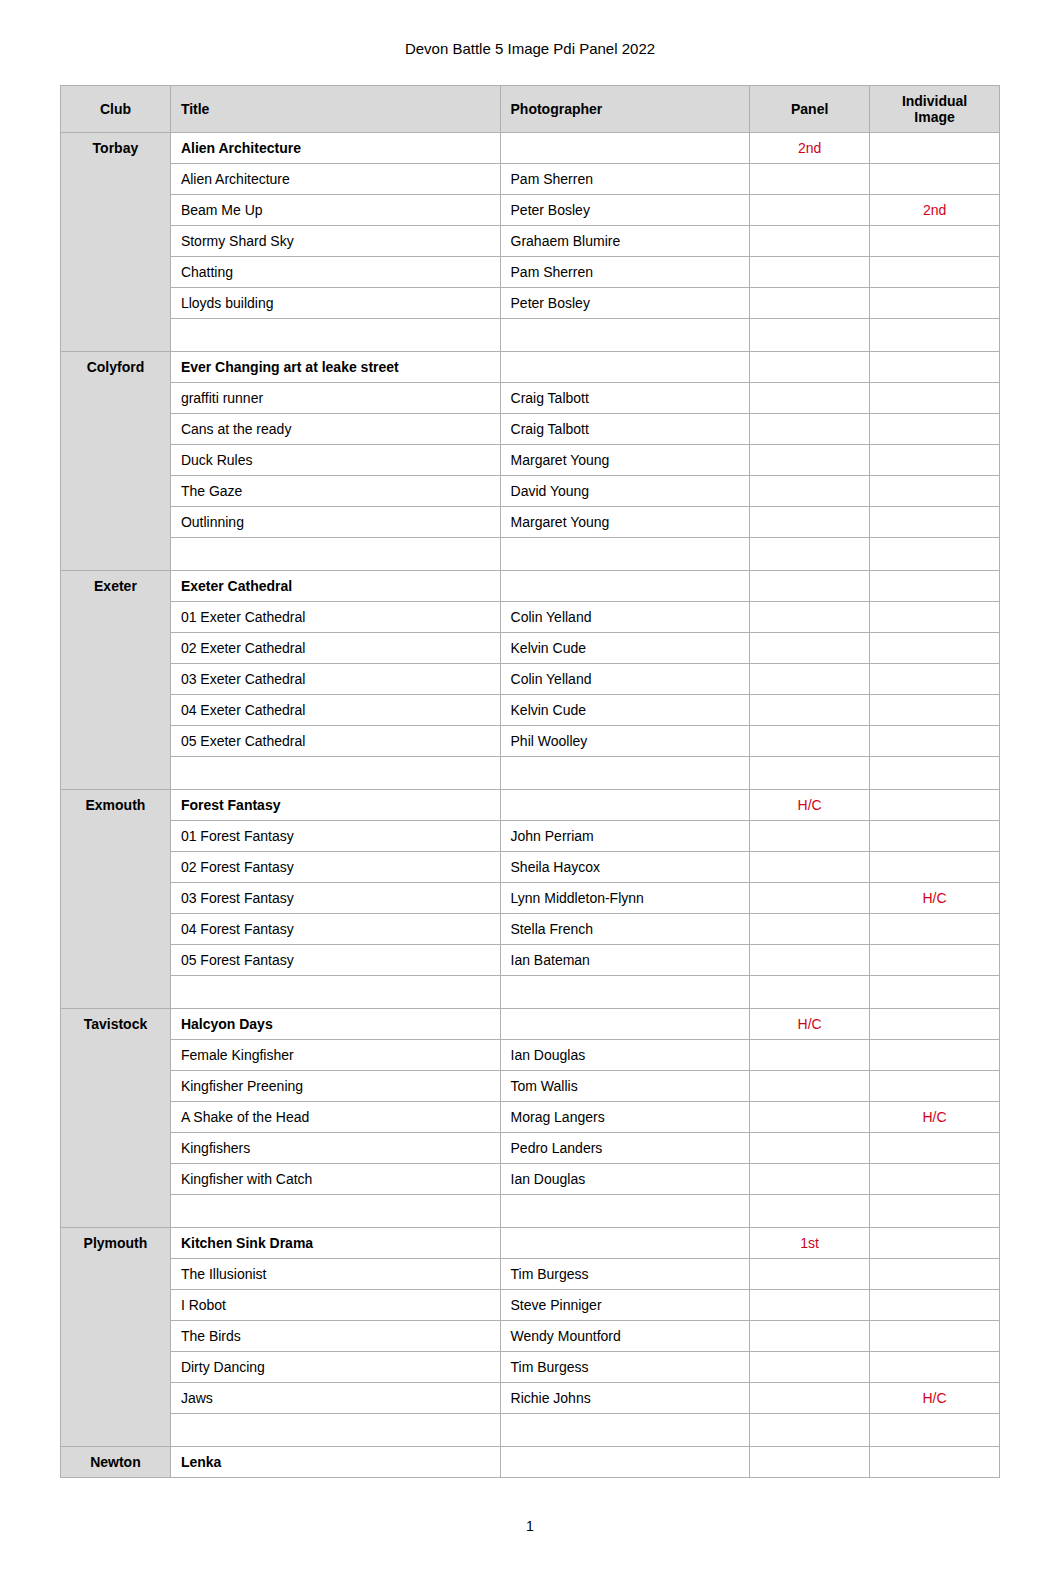Devon Battle 5 Image Pdi Panel 2022
| Club | Title | Photographer | Panel | Individual Image |
| --- | --- | --- | --- | --- |
| Torbay | Alien Architecture | | 2nd | |
| Alien Architecture | Pam Sherren | | |
| Beam Me Up | Peter Bosley | | 2nd |
| Stormy Shard Sky | Grahaem Blumire | | |
| Chatting | Pam Sherren | | |
| Lloyds building | Peter Bosley | | |
| Colyford | Ever Changing art at leake street | | | |
| graffiti runner | Craig Talbott | | |
| Cans at the ready | Craig Talbott | | |
| Duck Rules | Margaret Young | | |
| The Gaze | David Young | | |
| Outlinning | Margaret Young | | |
| Exeter | Exeter Cathedral | | | |
| 01 Exeter Cathedral | Colin Yelland | | |
| 02 Exeter Cathedral | Kelvin Cude | | |
| 03 Exeter Cathedral | Colin Yelland | | |
| 04 Exeter Cathedral | Kelvin Cude | | |
| 05 Exeter Cathedral | Phil Woolley | | |
| Exmouth | Forest Fantasy | | H/C | |
| 01 Forest Fantasy | John Perriam | | |
| 02 Forest Fantasy | Sheila Haycox | | |
| 03 Forest Fantasy | Lynn Middleton-Flynn | | H/C |
| 04 Forest Fantasy | Stella French | | |
| 05 Forest Fantasy | Ian Bateman | | |
| Tavistock | Halcyon Days | | H/C | |
| Female Kingfisher | Ian Douglas | | |
| Kingfisher Preening | Tom Wallis | | |
| A Shake of the Head | Morag Langers | | H/C |
| Kingfishers | Pedro Landers | | |
| Kingfisher with Catch | Ian Douglas | | |
| Plymouth | Kitchen Sink Drama | | 1st | |
| The Illusionist | Tim Burgess | | |
| I Robot | Steve Pinniger | | |
| The Birds | Wendy Mountford | | |
| Dirty Dancing | Tim Burgess | | |
| Jaws | Richie Johns | | H/C |
| Newton | Lenka | | | |
1